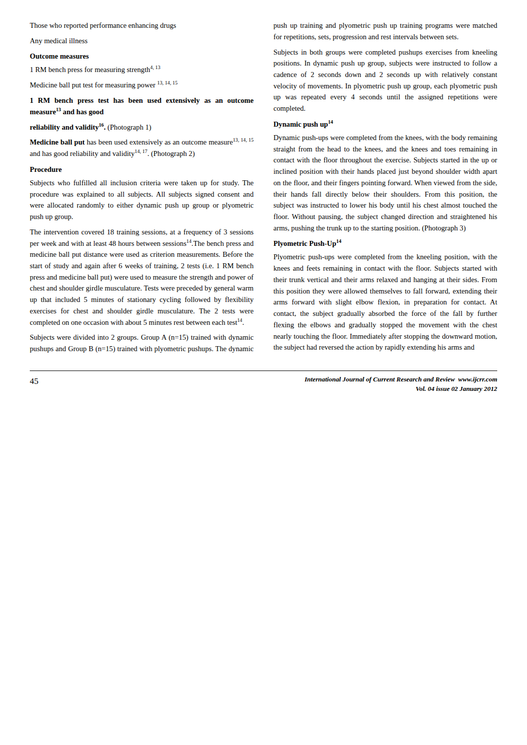Those who reported performance enhancing drugs
Any medical illness
Outcome measures
1 RM bench press for measuring strength4, 13
Medicine ball put test for measuring power 13, 14, 15
1 RM bench press test has been used extensively as an outcome measure13 and has good
reliability and validity16. (Photograph 1)
Medicine ball put has been used extensively as an outcome measure13, 14, 15 and has good reliability and validity14, 17. (Photograph 2)
Procedure
Subjects who fulfilled all inclusion criteria were taken up for study. The procedure was explained to all subjects. All subjects signed consent and were allocated randomly to either dynamic push up group or plyometric push up group.
The intervention covered 18 training sessions, at a frequency of 3 sessions per week and with at least 48 hours between sessions14.The bench press and medicine ball put distance were used as criterion measurements. Before the start of study and again after 6 weeks of training, 2 tests (i.e. 1 RM bench press and medicine ball put) were used to measure the strength and power of chest and shoulder girdle musculature. Tests were preceded by general warm up that included 5 minutes of stationary cycling followed by flexibility exercises for chest and shoulder girdle musculature. The 2 tests were completed on one occasion with about 5 minutes rest between each test14.
Subjects were divided into 2 groups. Group A (n=15) trained with dynamic pushups and Group B (n=15) trained with plyometric pushups. The dynamic push up training and plyometric push up training programs were matched for repetitions, sets, progression and rest intervals between sets.
Subjects in both groups were completed pushups exercises from kneeling positions. In dynamic push up group, subjects were instructed to follow a cadence of 2 seconds down and 2 seconds up with relatively constant velocity of movements. In plyometric push up group, each plyometric push up was repeated every 4 seconds until the assigned repetitions were completed.
Dynamic push up14
Dynamic push-ups were completed from the knees, with the body remaining straight from the head to the knees, and the knees and toes remaining in contact with the floor throughout the exercise. Subjects started in the up or inclined position with their hands placed just beyond shoulder width apart on the floor, and their fingers pointing forward. When viewed from the side, their hands fall directly below their shoulders. From this position, the subject was instructed to lower his body until his chest almost touched the floor. Without pausing, the subject changed direction and straightened his arms, pushing the trunk up to the starting position. (Photograph 3)
Plyometric Push-Up14
Plyometric push-ups were completed from the kneeling position, with the knees and feets remaining in contact with the floor. Subjects started with their trunk vertical and their arms relaxed and hanging at their sides. From this position they were allowed themselves to fall forward, extending their arms forward with slight elbow flexion, in preparation for contact. At contact, the subject gradually absorbed the force of the fall by further flexing the elbows and gradually stopped the movement with the chest nearly touching the floor. Immediately after stopping the downward motion, the subject had reversed the action by rapidly extending his arms and
45
International Journal of Current Research and Review www.ijcrr.com
Vol. 04 issue 02 January 2012